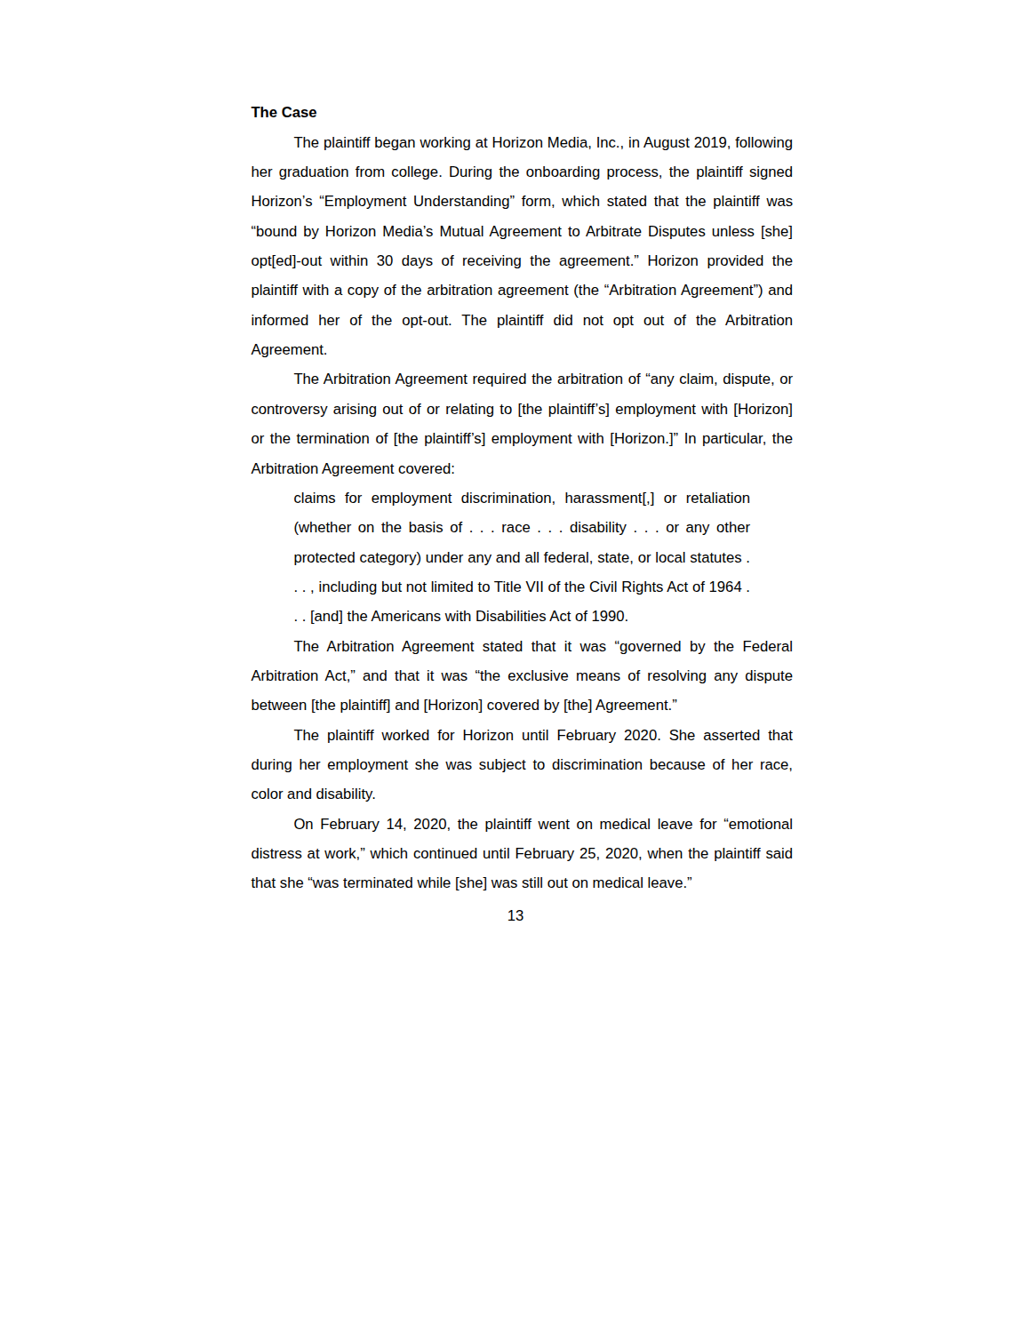The Case
The plaintiff began working at Horizon Media, Inc., in August 2019, following her graduation from college. During the onboarding process, the plaintiff signed Horizon’s “Employment Understanding” form, which stated that the plaintiff was “bound by Horizon Media’s Mutual Agreement to Arbitrate Disputes unless [she] opt[ed]-out within 30 days of receiving the agreement.” Horizon provided the plaintiff with a copy of the arbitration agreement (the “Arbitration Agreement”) and informed her of the opt-out. The plaintiff did not opt out of the Arbitration Agreement.
The Arbitration Agreement required the arbitration of “any claim, dispute, or controversy arising out of or relating to [the plaintiff’s] employment with [Horizon] or the termination of [the plaintiff’s] employment with [Horizon.]” In particular, the Arbitration Agreement covered:
claims for employment discrimination, harassment[,] or retaliation (whether on the basis of . . . race . . . disability . . . or any other protected category) under any and all federal, state, or local statutes . . . , including but not limited to Title VII of the Civil Rights Act of 1964 . . . [and] the Americans with Disabilities Act of 1990.
The Arbitration Agreement stated that it was “governed by the Federal Arbitration Act,” and that it was “the exclusive means of resolving any dispute between [the plaintiff] and [Horizon] covered by [the] Agreement.”
The plaintiff worked for Horizon until February 2020. She asserted that during her employment she was subject to discrimination because of her race, color and disability.
On February 14, 2020, the plaintiff went on medical leave for “emotional distress at work,” which continued until February 25, 2020, when the plaintiff said that she “was terminated while [she] was still out on medical leave.”
13